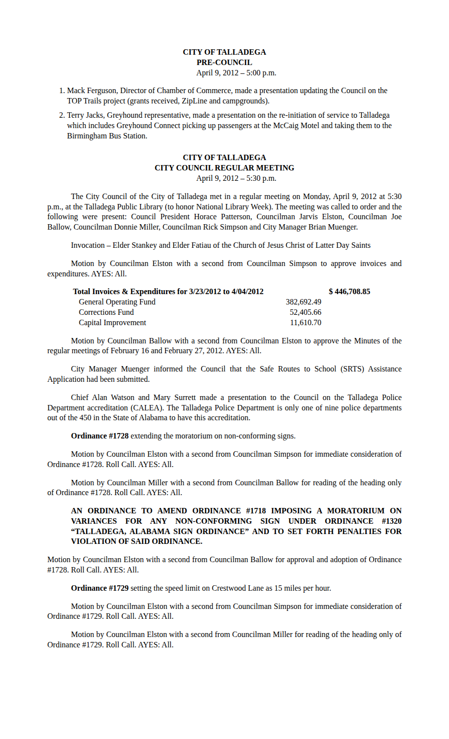City of Talladega
Pre-Council
April 9, 2012 – 5:00 p.m.
Mack Ferguson, Director of Chamber of Commerce, made a presentation updating the Council on the TOP Trails project (grants received, ZipLine and campgrounds).
Terry Jacks, Greyhound representative, made a presentation on the re-initiation of service to Talladega which includes Greyhound Connect picking up passengers at the McCaig Motel and taking them to the Birmingham Bus Station.
City of Talladega
City Council Regular Meeting
April 9, 2012 – 5:30 p.m.
The City Council of the City of Talladega met in a regular meeting on Monday, April 9, 2012 at 5:30 p.m., at the Talladega Public Library (to honor National Library Week). The meeting was called to order and the following were present: Council President Horace Patterson, Councilman Jarvis Elston, Councilman Joe Ballow, Councilman Donnie Miller, Councilman Rick Simpson and City Manager Brian Muenger.
Invocation – Elder Stankey and Elder Fatiau of the Church of Jesus Christ of Latter Day Saints
Motion by Councilman Elston with a second from Councilman Simpson to approve invoices and expenditures. AYES: All.
| Total Invoices & Expenditures for 3/23/2012 to 4/04/2012 | | $ 446,708.85 |
| General Operating Fund | 382,692.49 | |
| Corrections Fund | 52,405.66 | |
| Capital Improvement | 11,610.70 | |
Motion by Councilman Ballow with a second from Councilman Elston to approve the Minutes of the regular meetings of February 16 and February 27, 2012. AYES: All.
City Manager Muenger informed the Council that the Safe Routes to School (SRTS) Assistance Application had been submitted.
Chief Alan Watson and Mary Surrett made a presentation to the Council on the Talladega Police Department accreditation (CALEA). The Talladega Police Department is only one of nine police departments out of the 450 in the State of Alabama to have this accreditation.
Ordinance #1728 extending the moratorium on non-conforming signs.
Motion by Councilman Elston with a second from Councilman Simpson for immediate consideration of Ordinance #1728. Roll Call. AYES: All.
Motion by Councilman Miller with a second from Councilman Ballow for reading of the heading only of Ordinance #1728. Roll Call. AYES: All.
AN ORDINANCE TO AMEND ORDINANCE #1718 IMPOSING A MORATORIUM ON VARIANCES FOR ANY NON-CONFORMING SIGN UNDER ORDINANCE #1320 “TALLADEGA, ALABAMA SIGN ORDINANCE” AND TO SET FORTH PENALTIES FOR VIOLATION OF SAID ORDINANCE.
Motion by Councilman Elston with a second from Councilman Ballow for approval and adoption of Ordinance #1728. Roll Call. AYES: All.
Ordinance #1729 setting the speed limit on Crestwood Lane as 15 miles per hour.
Motion by Councilman Elston with a second from Councilman Simpson for immediate consideration of Ordinance #1729. Roll Call. AYES: All.
Motion by Councilman Elston with a second from Councilman Miller for reading of the heading only of Ordinance #1729. Roll Call. AYES: All.